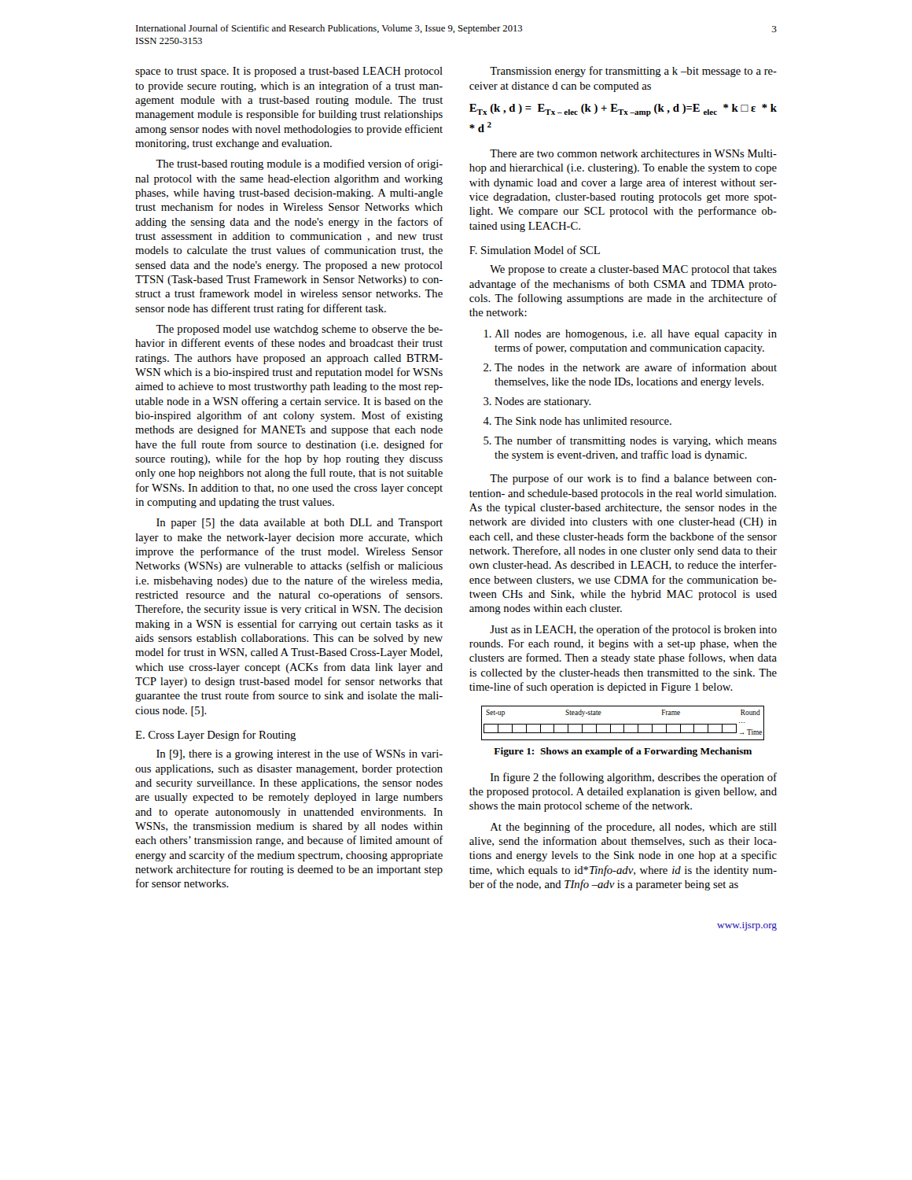International Journal of Scientific and Research Publications, Volume 3, Issue 9, September 2013
ISSN 2250-3153
3
space to trust space. It is proposed a trust-based LEACH protocol to provide secure routing, which is an integration of a trust management module with a trust-based routing module. The trust management module is responsible for building trust relationships among sensor nodes with novel methodologies to provide efficient monitoring, trust exchange and evaluation.
The trust-based routing module is a modified version of original protocol with the same head-election algorithm and working phases, while having trust-based decision-making. A multi-angle trust mechanism for nodes in Wireless Sensor Networks which adding the sensing data and the node's energy in the factors of trust assessment in addition to communication , and new trust models to calculate the trust values of communication trust, the sensed data and the node's energy. The proposed a new protocol TTSN (Task-based Trust Framework in Sensor Networks) to construct a trust framework model in wireless sensor networks. The sensor node has different trust rating for different task.
The proposed model use watchdog scheme to observe the behavior in different events of these nodes and broadcast their trust ratings. The authors have proposed an approach called BTRM-WSN which is a bio-inspired trust and reputation model for WSNs aimed to achieve to most trustworthy path leading to the most reputable node in a WSN offering a certain service. It is based on the bio-inspired algorithm of ant colony system. Most of existing methods are designed for MANETs and suppose that each node have the full route from source to destination (i.e. designed for source routing), while for the hop by hop routing they discuss only one hop neighbors not along the full route, that is not suitable for WSNs. In addition to that, no one used the cross layer concept in computing and updating the trust values.
In paper [5] the data available at both DLL and Transport layer to make the network-layer decision more accurate, which improve the performance of the trust model. Wireless Sensor Networks (WSNs) are vulnerable to attacks (selfish or malicious i.e. misbehaving nodes) due to the nature of the wireless media, restricted resource and the natural co-operations of sensors. Therefore, the security issue is very critical in WSN. The decision making in a WSN is essential for carrying out certain tasks as it aids sensors establish collaborations. This can be solved by new model for trust in WSN, called A Trust-Based Cross-Layer Model, which use cross-layer concept (ACKs from data link layer and TCP layer) to design trust-based model for sensor networks that guarantee the trust route from source to sink and isolate the malicious node. [5].
E. Cross Layer Design for Routing
In [9], there is a growing interest in the use of WSNs in various applications, such as disaster management, border protection and security surveillance. In these applications, the sensor nodes are usually expected to be remotely deployed in large numbers and to operate autonomously in unattended environments. In WSNs, the transmission medium is shared by all nodes within each others’ transmission range, and because of limited amount of energy and scarcity of the medium spectrum, choosing appropriate network architecture for routing is deemed to be an important step for sensor networks.
Transmission energy for transmitting a k –bit message to a receiver at distance d can be computed as
ETx (k , d ) = ETx – elec (k ) + ETx –amp (k , d )=E elec * k □ ε * k * d 2
There are two common network architectures in WSNs Multi-hop and hierarchical (i.e. clustering). To enable the system to cope with dynamic load and cover a large area of interest without service degradation, cluster-based routing protocols get more spotlight. We compare our SCL protocol with the performance obtained using LEACH-C.
F. Simulation Model of SCL
We propose to create a cluster-based MAC protocol that takes advantage of the mechanisms of both CSMA and TDMA protocols. The following assumptions are made in the architecture of the network:
All nodes are homogenous, i.e. all have equal capacity in terms of power, computation and communication capacity.
The nodes in the network are aware of information about themselves, like the node IDs, locations and energy levels.
Nodes are stationary.
The Sink node has unlimited resource.
The number of transmitting nodes is varying, which means the system is event-driven, and traffic load is dynamic.
The purpose of our work is to find a balance between contention- and schedule-based protocols in the real world simulation. As the typical cluster-based architecture, the sensor nodes in the network are divided into clusters with one cluster-head (CH) in each cell, and these cluster-heads form the backbone of the sensor network. Therefore, all nodes in one cluster only send data to their own cluster-head. As described in LEACH, to reduce the interference between clusters, we use CDMA for the communication between CHs and Sink, while the hybrid MAC protocol is used among nodes within each cluster.
Just as in LEACH, the operation of the protocol is broken into rounds. For each round, it begins with a set-up phase, when the clusters are formed. Then a steady state phase follows, when data is collected by the cluster-heads then transmitted to the sink. The time-line of such operation is depicted in Figure 1 below.
Set-up Steady-state Frame Round
⋯
→ Time
Figure 1: Shows an example of a Forwarding Mechanism
In figure 2 the following algorithm, describes the operation of the proposed protocol. A detailed explanation is given bellow, and shows the main protocol scheme of the network.
At the beginning of the procedure, all nodes, which are still alive, send the information about themselves, such as their locations and energy levels to the Sink node in one hop at a specific time, which equals to id*Tinfo-adv, where id is the identity number of the node, and TInfo –adv is a parameter being set as
www.ijsrp.org